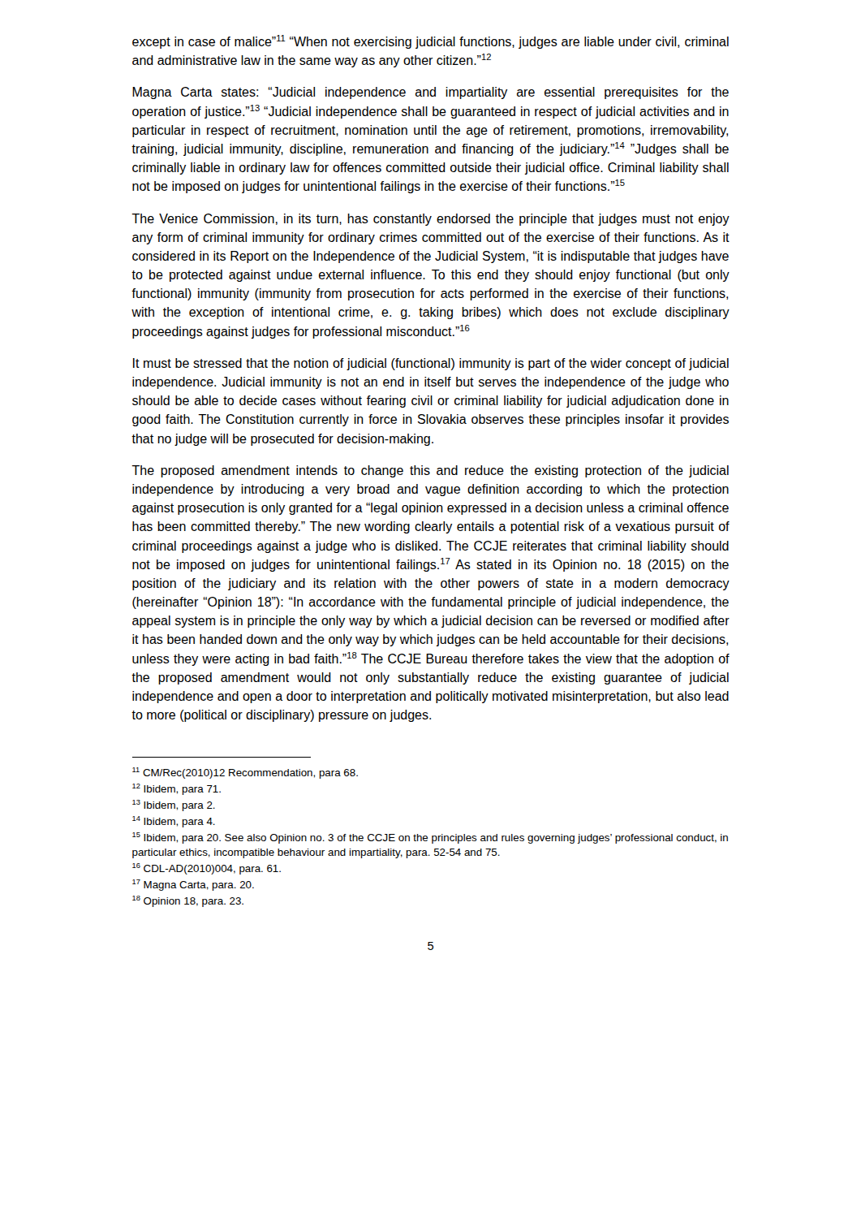except in case of malice”11 “When not exercising judicial functions, judges are liable under civil, criminal and administrative law in the same way as any other citizen.”12
Magna Carta states: “Judicial independence and impartiality are essential prerequisites for the operation of justice.”13 “Judicial independence shall be guaranteed in respect of judicial activities and in particular in respect of recruitment, nomination until the age of retirement, promotions, irremovability, training, judicial immunity, discipline, remuneration and financing of the judiciary.”14 ”Judges shall be criminally liable in ordinary law for offences committed outside their judicial office. Criminal liability shall not be imposed on judges for unintentional failings in the exercise of their functions.”15
The Venice Commission, in its turn, has constantly endorsed the principle that judges must not enjoy any form of criminal immunity for ordinary crimes committed out of the exercise of their functions. As it considered in its Report on the Independence of the Judicial System, “it is indisputable that judges have to be protected against undue external influence. To this end they should enjoy functional (but only functional) immunity (immunity from prosecution for acts performed in the exercise of their functions, with the exception of intentional crime, e. g. taking bribes) which does not exclude disciplinary proceedings against judges for professional misconduct.”16
It must be stressed that the notion of judicial (functional) immunity is part of the wider concept of judicial independence. Judicial immunity is not an end in itself but serves the independence of the judge who should be able to decide cases without fearing civil or criminal liability for judicial adjudication done in good faith. The Constitution currently in force in Slovakia observes these principles insofar it provides that no judge will be prosecuted for decision-making.
The proposed amendment intends to change this and reduce the existing protection of the judicial independence by introducing a very broad and vague definition according to which the protection against prosecution is only granted for a “legal opinion expressed in a decision unless a criminal offence has been committed thereby.” The new wording clearly entails a potential risk of a vexatious pursuit of criminal proceedings against a judge who is disliked. The CCJE reiterates that criminal liability should not be imposed on judges for unintentional failings.17 As stated in its Opinion no. 18 (2015) on the position of the judiciary and its relation with the other powers of state in a modern democracy (hereinafter “Opinion 18”): “In accordance with the fundamental principle of judicial independence, the appeal system is in principle the only way by which a judicial decision can be reversed or modified after it has been handed down and the only way by which judges can be held accountable for their decisions, unless they were acting in bad faith.”18 The CCJE Bureau therefore takes the view that the adoption of the proposed amendment would not only substantially reduce the existing guarantee of judicial independence and open a door to interpretation and politically motivated misinterpretation, but also lead to more (political or disciplinary) pressure on judges.
11 CM/Rec(2010)12 Recommendation, para 68.
12 Ibidem, para 71.
13 Ibidem, para 2.
14 Ibidem, para 4.
15 Ibidem, para 20. See also Opinion no. 3 of the CCJE on the principles and rules governing judges’ professional conduct, in particular ethics, incompatible behaviour and impartiality, para. 52-54 and 75.
16 CDL-AD(2010)004, para. 61.
17 Magna Carta, para. 20.
18 Opinion 18, para. 23.
5